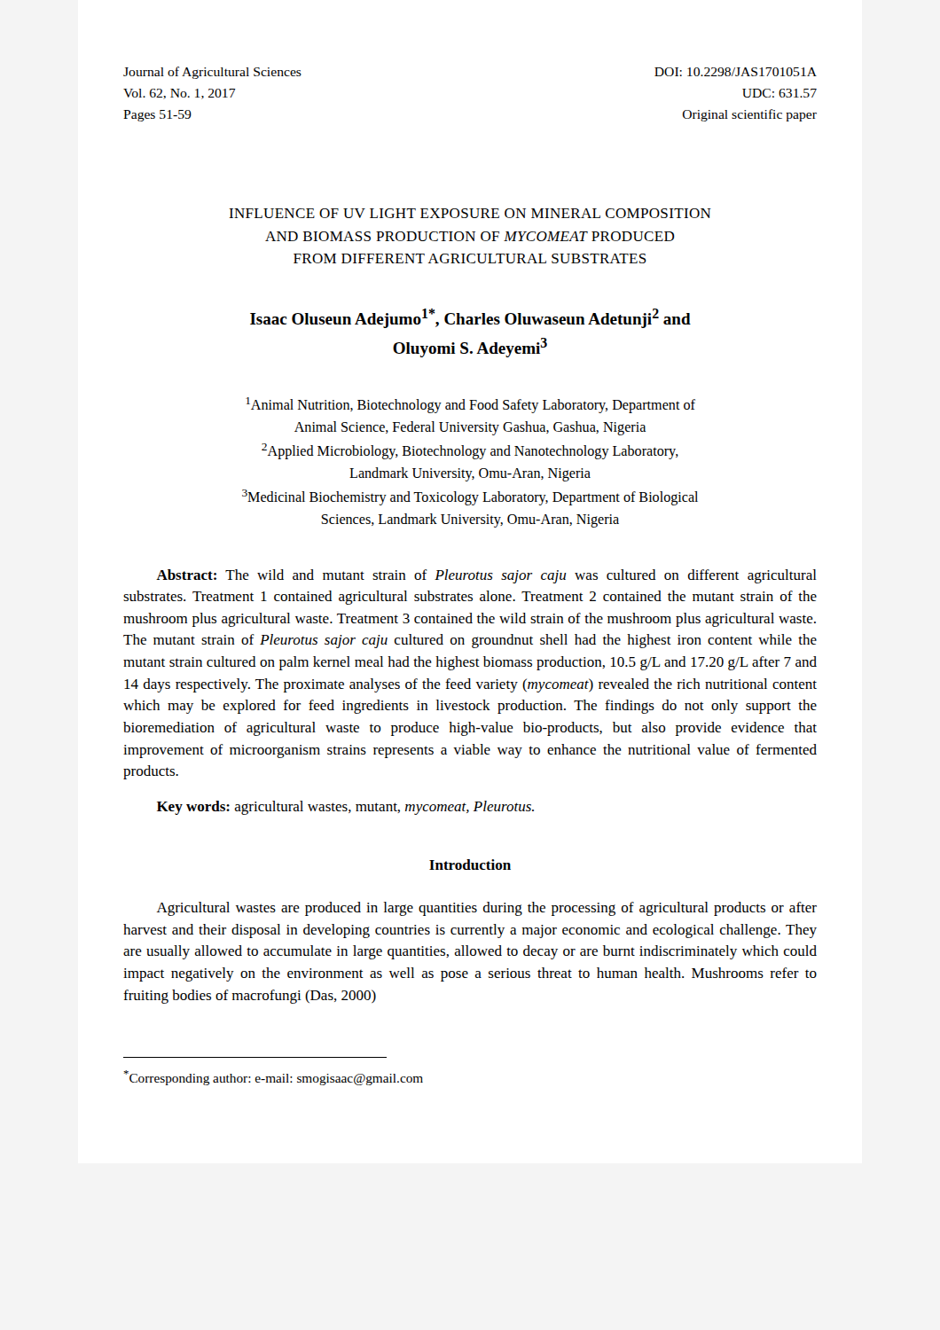Journal of Agricultural Sciences
Vol. 62, No. 1, 2017
Pages 51-59
DOI: 10.2298/JAS1701051A
UDC: 631.57
Original scientific paper
Influence of UV Light Exposure on Mineral Composition
and Biomass Production of Mycomeat Produced
from Different Agricultural Substrates
Isaac Oluseun Adejumo1*, Charles Oluwaseun Adetunji2 and
Oluyomi S. Adeyemi3
1Animal Nutrition, Biotechnology and Food Safety Laboratory, Department of
Animal Science, Federal University Gashua, Gashua, Nigeria
2Applied Microbiology, Biotechnology and Nanotechnology Laboratory,
Landmark University, Omu-Aran, Nigeria
3Medicinal Biochemistry and Toxicology Laboratory, Department of Biological
Sciences, Landmark University, Omu-Aran, Nigeria
Abstract: The wild and mutant strain of Pleurotus sajor caju was cultured on different agricultural substrates. Treatment 1 contained agricultural substrates alone. Treatment 2 contained the mutant strain of the mushroom plus agricultural waste. Treatment 3 contained the wild strain of the mushroom plus agricultural waste. The mutant strain of Pleurotus sajor caju cultured on groundnut shell had the highest iron content while the mutant strain cultured on palm kernel meal had the highest biomass production, 10.5 g/L and 17.20 g/L after 7 and 14 days respectively. The proximate analyses of the feed variety (mycomeat) revealed the rich nutritional content which may be explored for feed ingredients in livestock production. The findings do not only support the bioremediation of agricultural waste to produce high-value bio-products, but also provide evidence that improvement of microorganism strains represents a viable way to enhance the nutritional value of fermented products.
Key words: agricultural wastes, mutant, mycomeat, Pleurotus.
Introduction
Agricultural wastes are produced in large quantities during the processing of agricultural products or after harvest and their disposal in developing countries is currently a major economic and ecological challenge. They are usually allowed to accumulate in large quantities, allowed to decay or are burnt indiscriminately which could impact negatively on the environment as well as pose a serious threat to human health. Mushrooms refer to fruiting bodies of macrofungi (Das, 2000)
*Corresponding author: e-mail: smogisaac@gmail.com